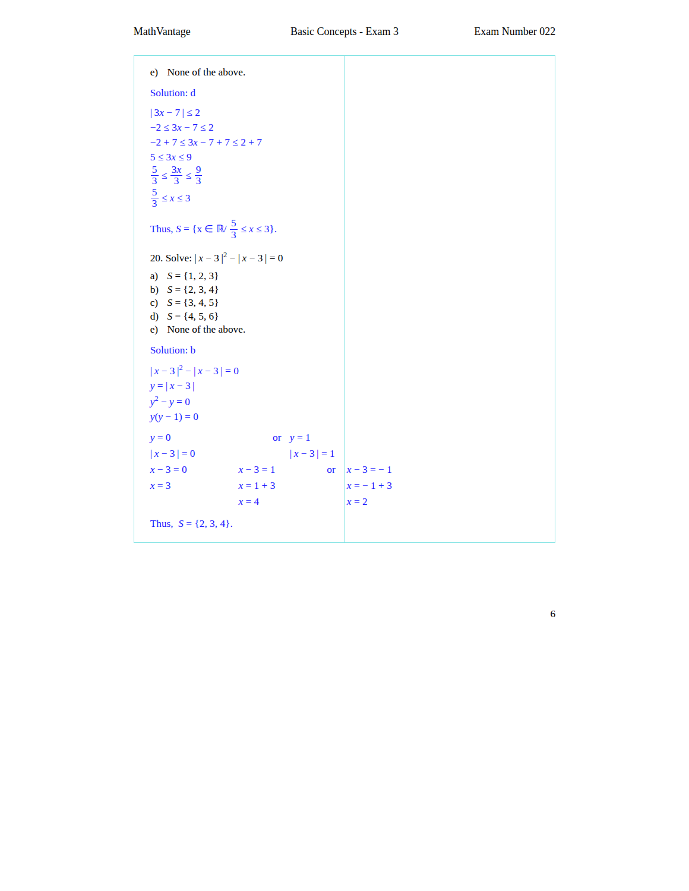MathVantage
Basic Concepts - Exam 3
Exam Number 022
e)
None of the above.
Solution: d
| 3x − 7 | ≤ 2
−2 ≤ 3x − 7 ≤ 2
−2 + 7 ≤ 3x − 7 + 7 ≤ 2 + 7
5 ≤ 3x ≤ 9
53 ≤ 3x 3 ≤ 93
53 ≤ x ≤ 3
Thus, S = {x ∈ ℝ/ 53 ≤ x ≤ 3}.
20. Solve: | x − 3 |2 − | x − 3 | = 0
a)
S = {1, 2, 3}
b)
S = {2, 3, 4}
c)
S = {3, 4, 5}
d)
S = {4, 5, 6}
e)
None of the above.
Solution: b
| x − 3 |2 − | x − 3 | = 0
y = | x − 3 |
y 2 − y = 0
y(y − 1) = 0
y = 0
or
y = 1
| x − 3 | = 0
| x − 3 | = 1
x − 3 = 0
x − 3 = 1
or
x − 3 = − 1
x = 3
x = 1 + 3
x = − 1 + 3
x = 4
x = 2
Thus, S = {2, 3, 4}.
6